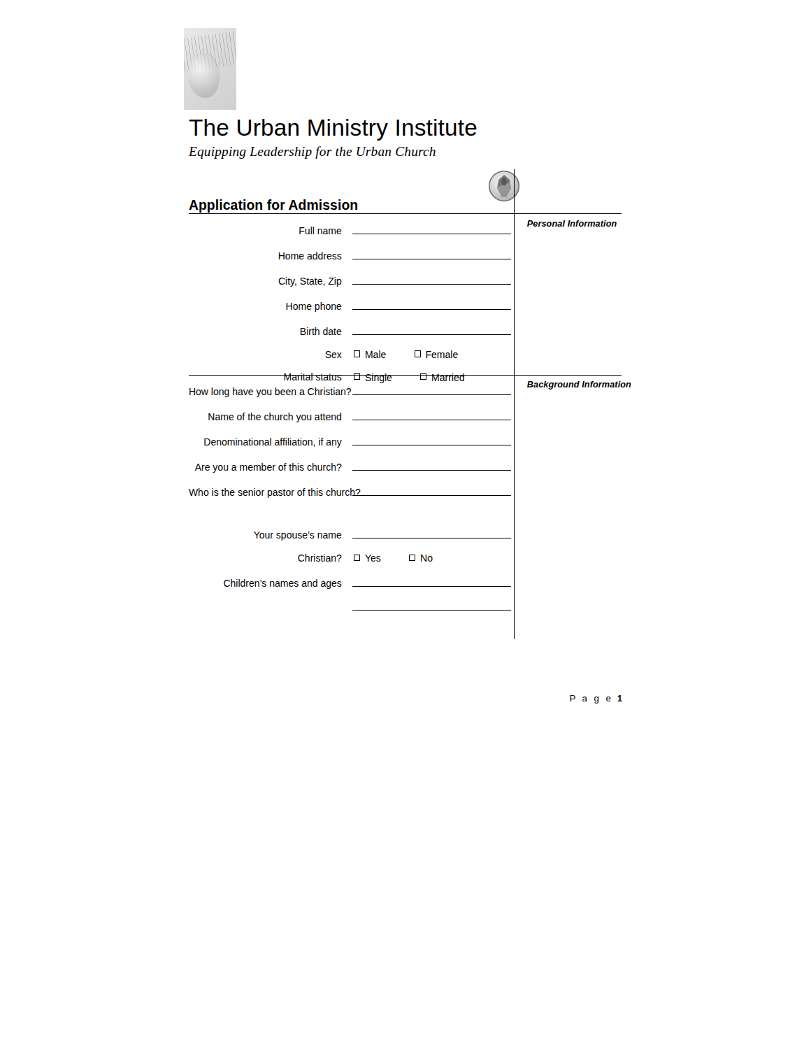The Urban Ministry Institute
Equipping Leadership for the Urban Church
Application for Admission
Personal Information
Background Information
Full name
Home address
City, State, Zip
Home phone
Birth date
Sex
Male Female
Marital status
Single Married
How long have you been a Christian?
Name of the church you attend
Denominational affiliation, if any
Are you a member of this church?
Who is the senior pastor of this church?
Your spouse’s name
Christian?
Yes No
Children’s names and ages
P a g e 1